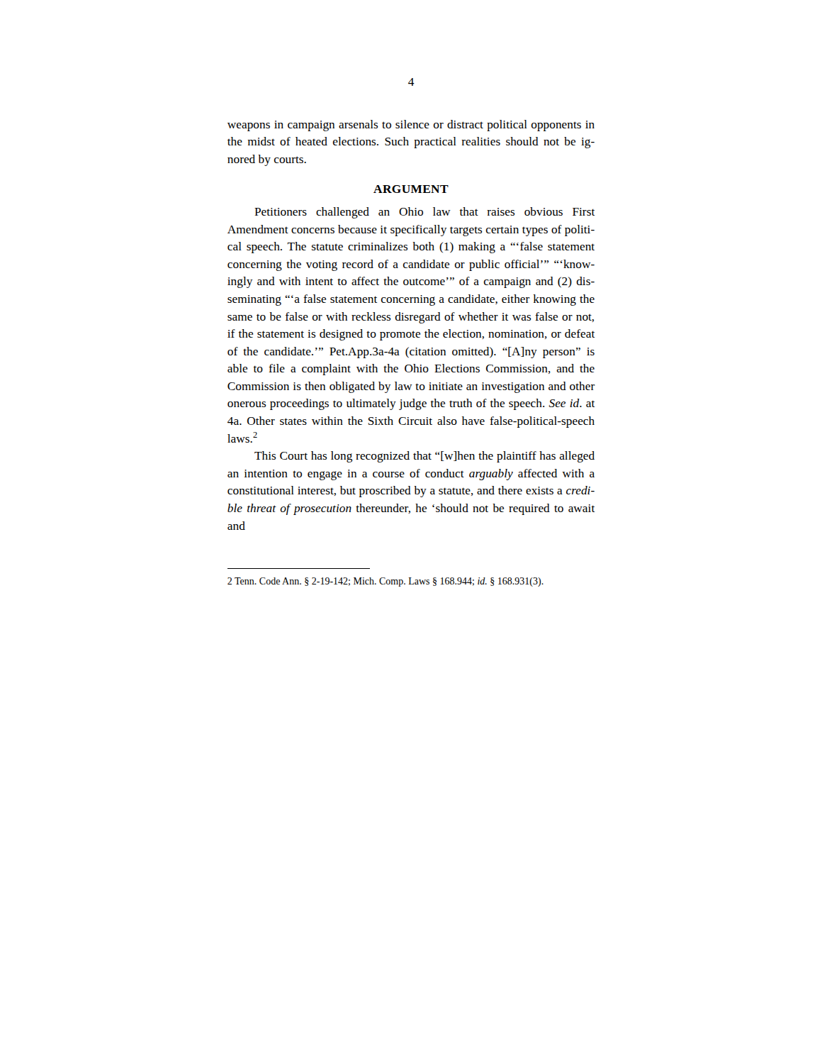4
weapons in campaign arsenals to silence or distract political opponents in the midst of heated elections. Such practical realities should not be ignored by courts.
ARGUMENT
Petitioners challenged an Ohio law that raises obvious First Amendment concerns because it specifically targets certain types of political speech. The statute criminalizes both (1) making a “‘false statement concerning the voting record of a candidate or public official’” “‘knowingly and with intent to affect the outcome’” of a campaign and (2) disseminating “‘a false statement concerning a candidate, either knowing the same to be false or with reckless disregard of whether it was false or not, if the statement is designed to promote the election, nomination, or defeat of the candidate.’” Pet.App.3a-4a (citation omitted). “[A]ny person” is able to file a complaint with the Ohio Elections Commission, and the Commission is then obligated by law to initiate an investigation and other onerous proceedings to ultimately judge the truth of the speech. See id. at 4a. Other states within the Sixth Circuit also have false-political-speech laws.2
This Court has long recognized that “[w]hen the plaintiff has alleged an intention to engage in a course of conduct arguably affected with a constitutional interest, but proscribed by a statute, and there exists a credible threat of prosecution thereunder, he ‘should not be required to await and
2 Tenn. Code Ann. § 2-19-142; Mich. Comp. Laws § 168.944; id. § 168.931(3).